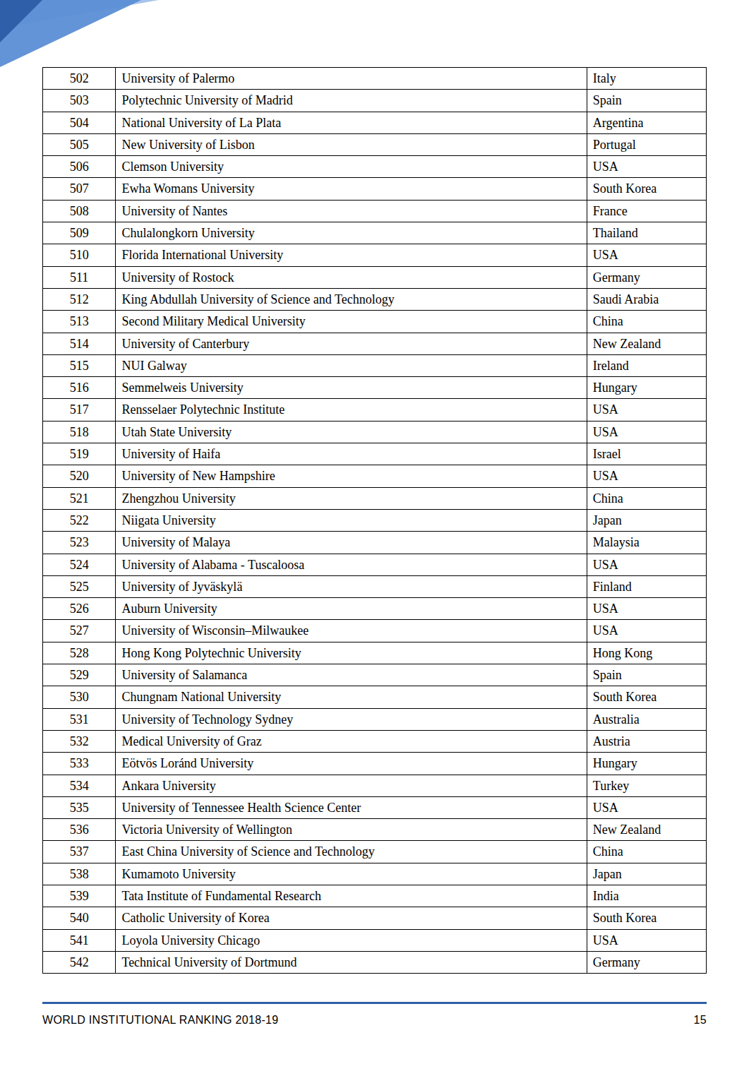| 502 | University of Palermo | Italy |
| 503 | Polytechnic University of Madrid | Spain |
| 504 | National University of La Plata | Argentina |
| 505 | New University of Lisbon | Portugal |
| 506 | Clemson University | USA |
| 507 | Ewha Womans University | South Korea |
| 508 | University of Nantes | France |
| 509 | Chulalongkorn University | Thailand |
| 510 | Florida International University | USA |
| 511 | University of Rostock | Germany |
| 512 | King Abdullah University of Science and Technology | Saudi Arabia |
| 513 | Second Military Medical University | China |
| 514 | University of Canterbury | New Zealand |
| 515 | NUI Galway | Ireland |
| 516 | Semmelweis University | Hungary |
| 517 | Rensselaer Polytechnic Institute | USA |
| 518 | Utah State University | USA |
| 519 | University of Haifa | Israel |
| 520 | University of New Hampshire | USA |
| 521 | Zhengzhou University | China |
| 522 | Niigata University | Japan |
| 523 | University of Malaya | Malaysia |
| 524 | University of Alabama - Tuscaloosa | USA |
| 525 | University of Jyväskylä | Finland |
| 526 | Auburn University | USA |
| 527 | University of Wisconsin–Milwaukee | USA |
| 528 | Hong Kong Polytechnic University | Hong Kong |
| 529 | University of Salamanca | Spain |
| 530 | Chungnam National University | South Korea |
| 531 | University of Technology Sydney | Australia |
| 532 | Medical University of Graz | Austria |
| 533 | Eötvös Loránd University | Hungary |
| 534 | Ankara University | Turkey |
| 535 | University of Tennessee Health Science Center | USA |
| 536 | Victoria University of Wellington | New Zealand |
| 537 | East China University of Science and Technology | China |
| 538 | Kumamoto University | Japan |
| 539 | Tata Institute of Fundamental Research | India |
| 540 | Catholic University of Korea | South Korea |
| 541 | Loyola University Chicago | USA |
| 542 | Technical University of Dortmund | Germany |
WORLD INSTITUTIONAL RANKING 2018-19 15